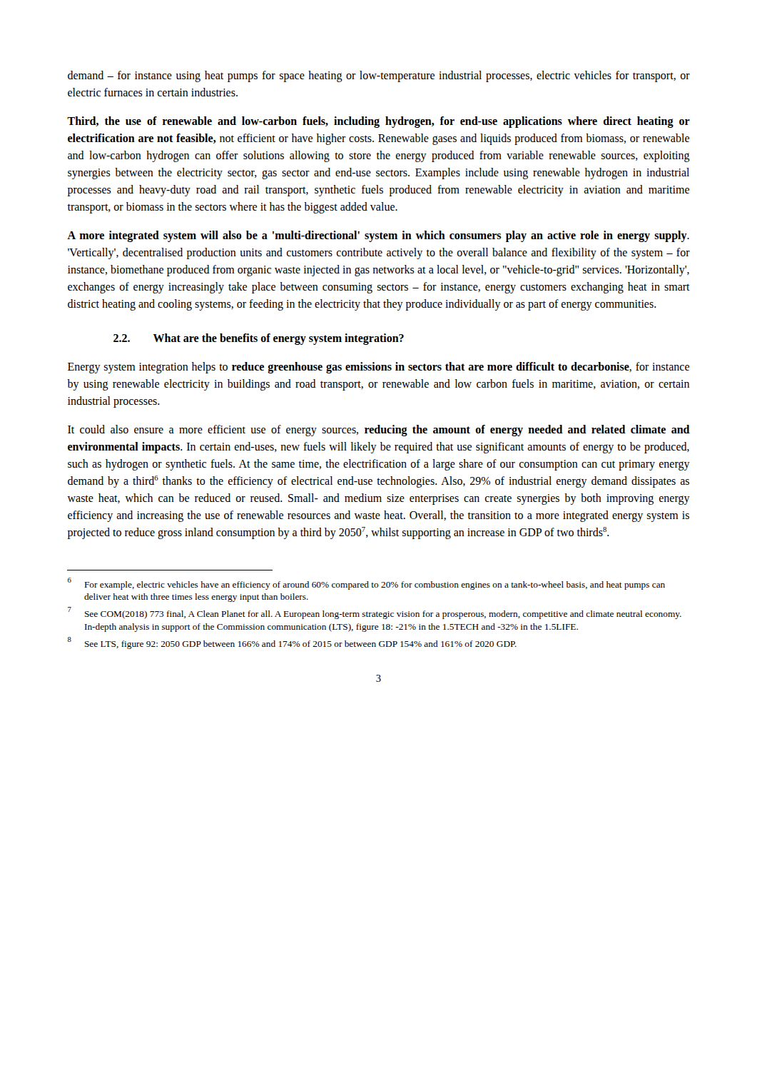demand – for instance using heat pumps for space heating or low-temperature industrial processes, electric vehicles for transport, or electric furnaces in certain industries.
Third, the use of renewable and low-carbon fuels, including hydrogen, for end-use applications where direct heating or electrification are not feasible, not efficient or have higher costs. Renewable gases and liquids produced from biomass, or renewable and low-carbon hydrogen can offer solutions allowing to store the energy produced from variable renewable sources, exploiting synergies between the electricity sector, gas sector and end-use sectors. Examples include using renewable hydrogen in industrial processes and heavy-duty road and rail transport, synthetic fuels produced from renewable electricity in aviation and maritime transport, or biomass in the sectors where it has the biggest added value.
A more integrated system will also be a 'multi-directional' system in which consumers play an active role in energy supply. 'Vertically', decentralised production units and customers contribute actively to the overall balance and flexibility of the system – for instance, biomethane produced from organic waste injected in gas networks at a local level, or "vehicle-to-grid" services. 'Horizontally', exchanges of energy increasingly take place between consuming sectors – for instance, energy customers exchanging heat in smart district heating and cooling systems, or feeding in the electricity that they produce individually or as part of energy communities.
2.2. What are the benefits of energy system integration?
Energy system integration helps to reduce greenhouse gas emissions in sectors that are more difficult to decarbonise, for instance by using renewable electricity in buildings and road transport, or renewable and low carbon fuels in maritime, aviation, or certain industrial processes.
It could also ensure a more efficient use of energy sources, reducing the amount of energy needed and related climate and environmental impacts. In certain end-uses, new fuels will likely be required that use significant amounts of energy to be produced, such as hydrogen or synthetic fuels. At the same time, the electrification of a large share of our consumption can cut primary energy demand by a third6 thanks to the efficiency of electrical end-use technologies. Also, 29% of industrial energy demand dissipates as waste heat, which can be reduced or reused. Small- and medium size enterprises can create synergies by both improving energy efficiency and increasing the use of renewable resources and waste heat. Overall, the transition to a more integrated energy system is projected to reduce gross inland consumption by a third by 20507, whilst supporting an increase in GDP of two thirds8.
6
For example, electric vehicles have an efficiency of around 60% compared to 20% for combustion engines on a tank-to-wheel basis, and heat pumps can deliver heat with three times less energy input than boilers.
7
See COM(2018) 773 final, A Clean Planet for all. A European long-term strategic vision for a prosperous, modern, competitive and climate neutral economy. In-depth analysis in support of the Commission communication (LTS), figure 18: -21% in the 1.5TECH and -32% in the 1.5LIFE.
8
See LTS, figure 92: 2050 GDP between 166% and 174% of 2015 or between GDP 154% and 161% of 2020 GDP.
3